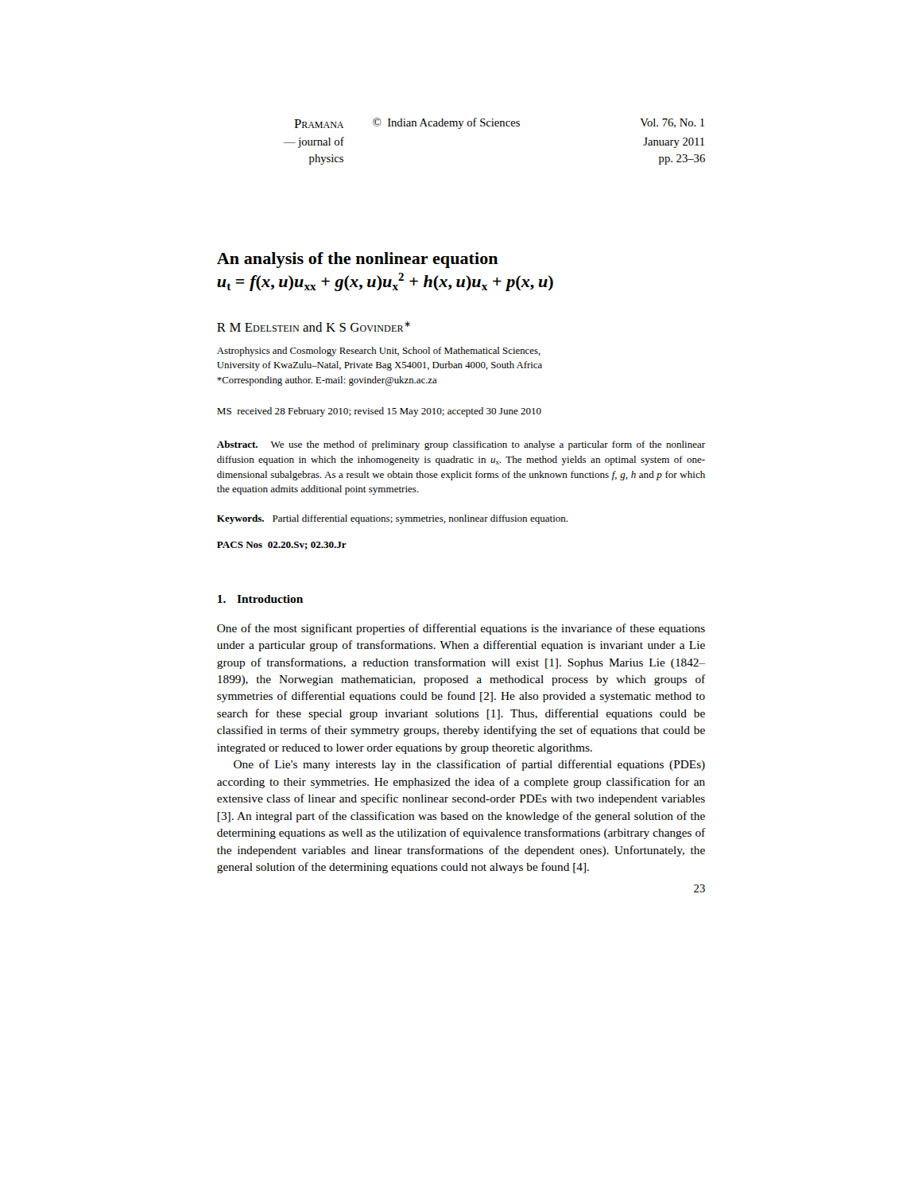| Pramana | © Indian Academy of Sciences | Vol. 76, No. 1 |
| — journal of | | January 2011 |
| physics | | pp. 23–36 |
An analysis of the nonlinear equation
ut = f(x, u)uxx + g(x, u)ux 2 + h(x, u)ux + p(x, u)
R M Edelstein and K S Govinder∗
Astrophysics and Cosmology Research Unit, School of Mathematical Sciences,
University of KwaZulu–Natal, Private Bag X54001, Durban 4000, South Africa
*Corresponding author. E-mail: govinder@ukzn.ac.za
MS received 28 February 2010; revised 15 May 2010; accepted 30 June 2010
Abstract. We use the method of preliminary group classification to analyse a particular form of the nonlinear diffusion equation in which the inhomogeneity is quadratic in ux. The method yields an optimal system of one-dimensional subalgebras. As a result we obtain those explicit forms of the unknown functions f, g, h and p for which the equation admits additional point symmetries.
Keywords. Partial differential equations; symmetries, nonlinear diffusion equation.
PACS Nos 02.20.Sv; 02.30.Jr
1. Introduction
One of the most significant properties of differential equations is the invariance of these equations under a particular group of transformations. When a differential equation is invariant under a Lie group of transformations, a reduction transformation will exist [1]. Sophus Marius Lie (1842–1899), the Norwegian mathematician, proposed a methodical process by which groups of symmetries of differential equations could be found [2]. He also provided a systematic method to search for these special group invariant solutions [1]. Thus, differential equations could be classified in terms of their symmetry groups, thereby identifying the set of equations that could be integrated or reduced to lower order equations by group theoretic algorithms.
One of Lie's many interests lay in the classification of partial differential equations (PDEs) according to their symmetries. He emphasized the idea of a complete group classification for an extensive class of linear and specific nonlinear second-order PDEs with two independent variables [3]. An integral part of the classification was based on the knowledge of the general solution of the determining equations as well as the utilization of equivalence transformations (arbitrary changes of the independent variables and linear transformations of the dependent ones). Unfortunately, the general solution of the determining equations could not always be found [4].
23